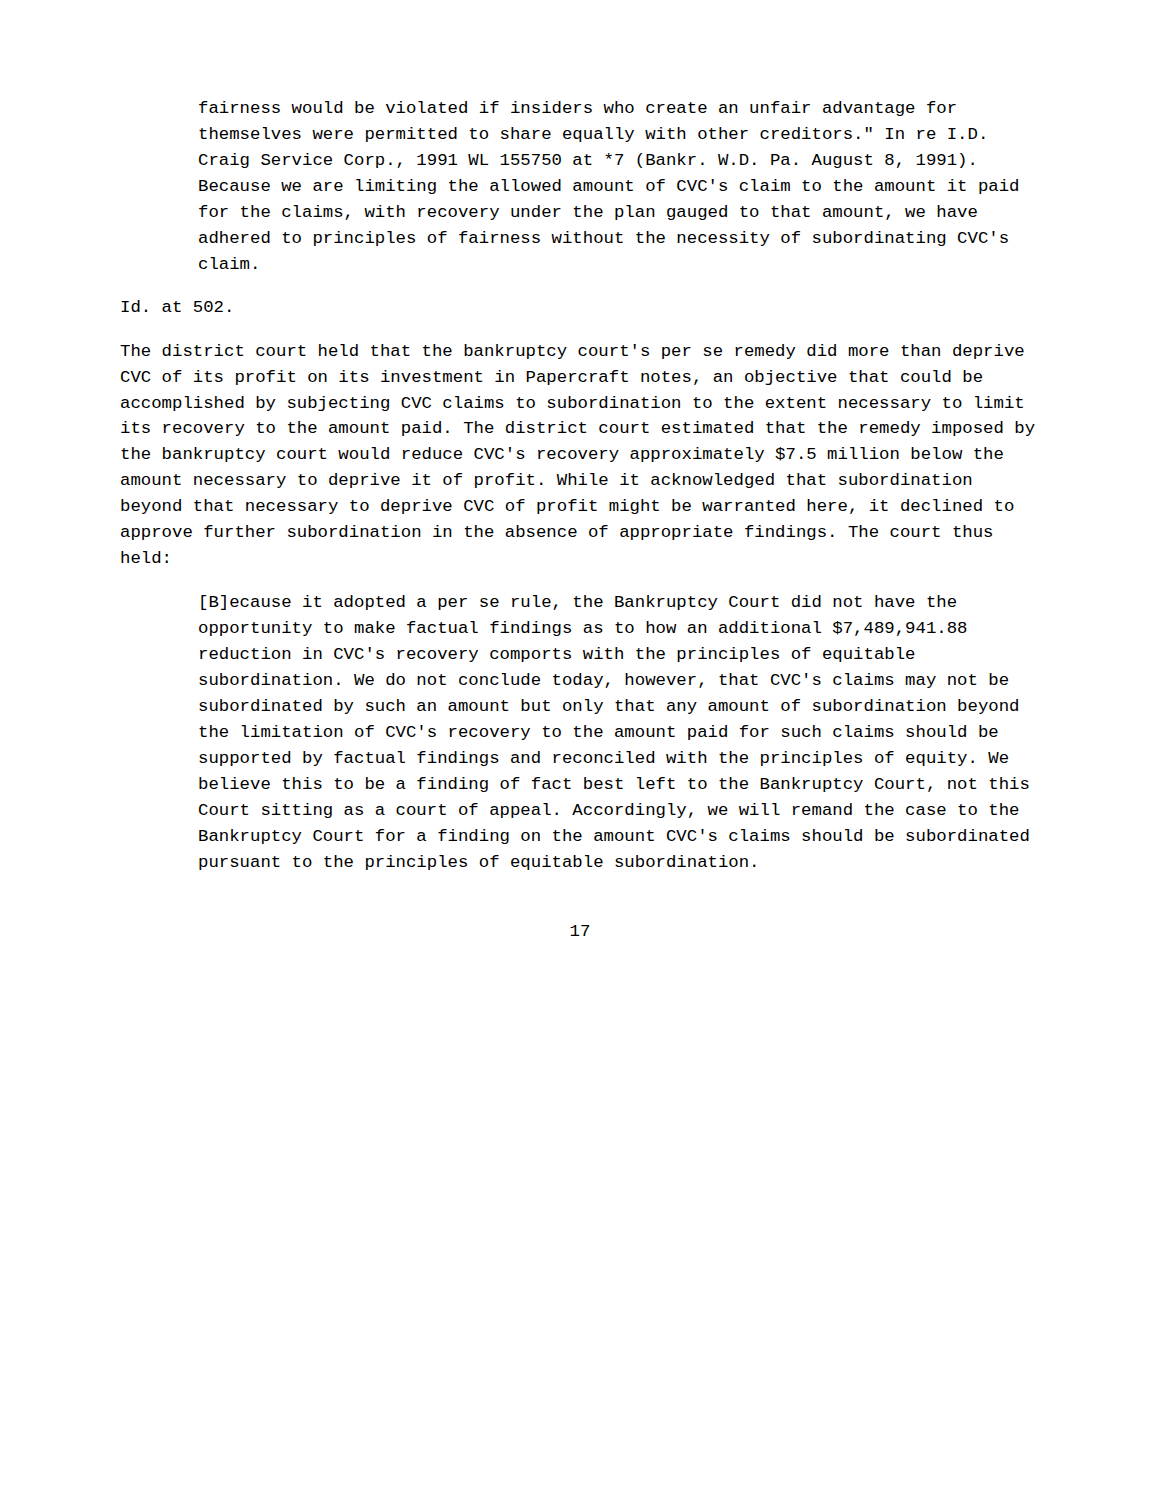fairness would be violated if insiders who create an unfair advantage for themselves were permitted to share equally with other creditors." In re I.D. Craig Service Corp., 1991 WL 155750 at *7 (Bankr. W.D. Pa. August 8, 1991). Because we are limiting the allowed amount of CVC's claim to the amount it paid for the claims, with recovery under the plan gauged to that amount, we have adhered to principles of fairness without the necessity of subordinating CVC's claim.
Id. at 502.
The district court held that the bankruptcy court's per se remedy did more than deprive CVC of its profit on its investment in Papercraft notes, an objective that could be accomplished by subjecting CVC claims to subordination to the extent necessary to limit its recovery to the amount paid. The district court estimated that the remedy imposed by the bankruptcy court would reduce CVC's recovery approximately $7.5 million below the amount necessary to deprive it of profit. While it acknowledged that subordination beyond that necessary to deprive CVC of profit might be warranted here, it declined to approve further subordination in the absence of appropriate findings. The court thus held:
[B]ecause it adopted a per se rule, the Bankruptcy Court did not have the opportunity to make factual findings as to how an additional $7,489,941.88 reduction in CVC's recovery comports with the principles of equitable subordination. We do not conclude today, however, that CVC's claims may not be subordinated by such an amount but only that any amount of subordination beyond the limitation of CVC's recovery to the amount paid for such claims should be supported by factual findings and reconciled with the principles of equity. We believe this to be a finding of fact best left to the Bankruptcy Court, not this Court sitting as a court of appeal. Accordingly, we will remand the case to the Bankruptcy Court for a finding on the amount CVC's claims should be subordinated pursuant to the principles of equitable subordination.
17